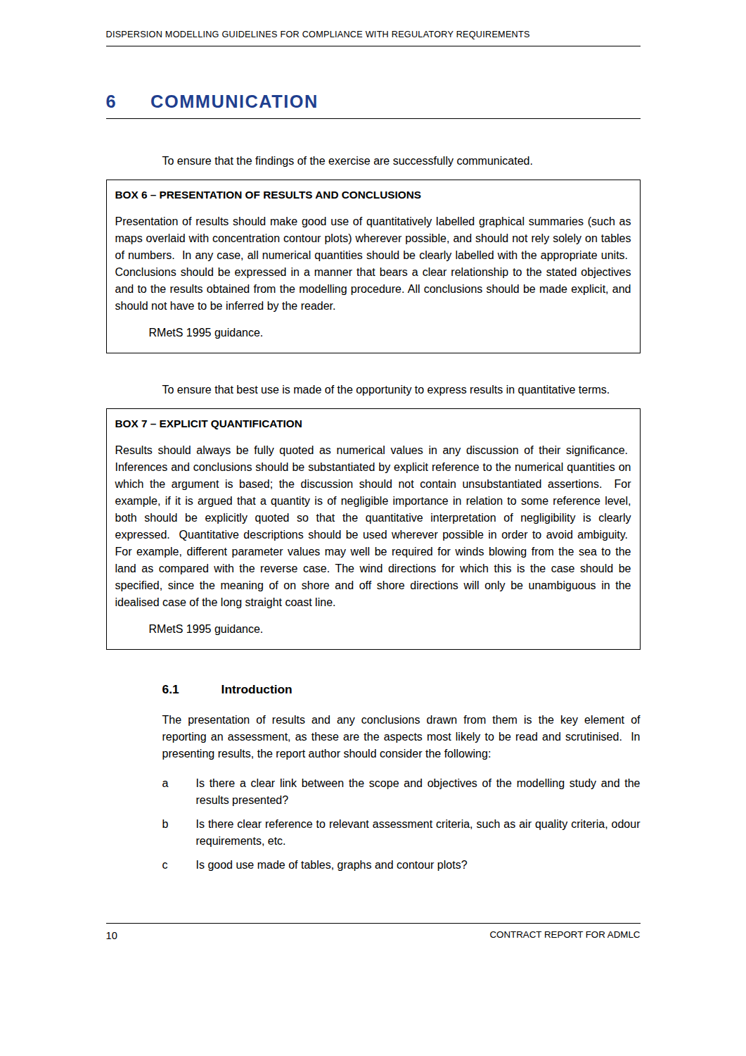DISPERSION MODELLING GUIDELINES FOR COMPLIANCE WITH REGULATORY REQUIREMENTS
6 COMMUNICATION
To ensure that the findings of the exercise are successfully communicated.
BOX 6 – PRESENTATION OF RESULTS AND CONCLUSIONS
Presentation of results should make good use of quantitatively labelled graphical summaries (such as maps overlaid with concentration contour plots) wherever possible, and should not rely solely on tables of numbers. In any case, all numerical quantities should be clearly labelled with the appropriate units. Conclusions should be expressed in a manner that bears a clear relationship to the stated objectives and to the results obtained from the modelling procedure. All conclusions should be made explicit, and should not have to be inferred by the reader.
RMetS 1995 guidance.
To ensure that best use is made of the opportunity to express results in quantitative terms.
BOX 7 – EXPLICIT QUANTIFICATION
Results should always be fully quoted as numerical values in any discussion of their significance. Inferences and conclusions should be substantiated by explicit reference to the numerical quantities on which the argument is based; the discussion should not contain unsubstantiated assertions. For example, if it is argued that a quantity is of negligible importance in relation to some reference level, both should be explicitly quoted so that the quantitative interpretation of negligibility is clearly expressed. Quantitative descriptions should be used wherever possible in order to avoid ambiguity. For example, different parameter values may well be required for winds blowing from the sea to the land as compared with the reverse case. The wind directions for which this is the case should be specified, since the meaning of on shore and off shore directions will only be unambiguous in the idealised case of the long straight coast line.
RMetS 1995 guidance.
6.1 Introduction
The presentation of results and any conclusions drawn from them is the key element of reporting an assessment, as these are the aspects most likely to be read and scrutinised. In presenting results, the report author should consider the following:
aIs there a clear link between the scope and objectives of the modelling study and the results presented?
bIs there clear reference to relevant assessment criteria, such as air quality criteria, odour requirements, etc.
cIs good use made of tables, graphs and contour plots?
10 CONTRACT REPORT FOR ADMLC